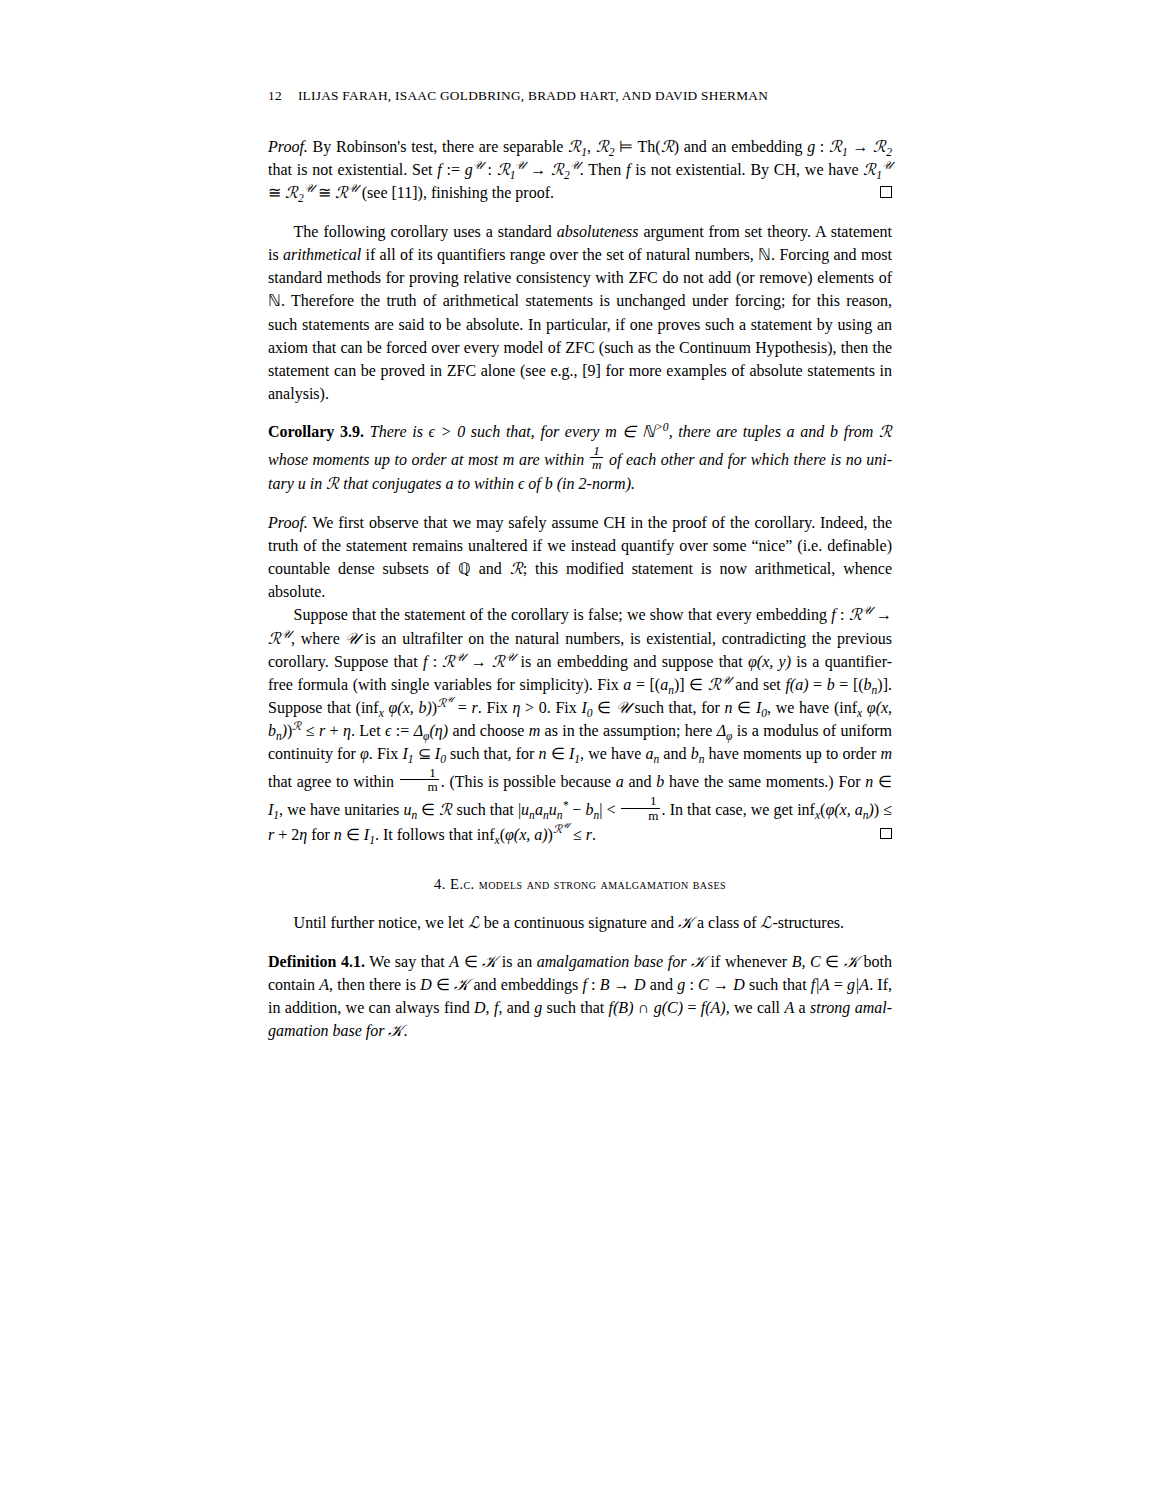12 ILIJAS FARAH, ISAAC GOLDBRING, BRADD HART, AND DAVID SHERMAN
Proof. By Robinson's test, there are separable ℛ1, ℛ2 ⊨ Th(ℛ) and an embedding g : ℛ1 → ℛ2 that is not existential. Set f := g𝒰 : ℛ1𝒰 → ℛ2𝒰. Then f is not existential. By CH, we have ℛ1𝒰 ≅ ℛ2𝒰 ≅ ℛ𝒰 (see [11]), finishing the proof.
The following corollary uses a standard absoluteness argument from set theory. A statement is arithmetical if all of its quantifiers range over the set of natural numbers, ℕ. Forcing and most standard methods for proving relative consistency with ZFC do not add (or remove) elements of ℕ. Therefore the truth of arithmetical statements is unchanged under forcing; for this reason, such statements are said to be absolute. In particular, if one proves such a statement by using an axiom that can be forced over every model of ZFC (such as the Continuum Hypothesis), then the statement can be proved in ZFC alone (see e.g., [9] for more examples of absolute statements in analysis).
Corollary 3.9. There is ϵ > 0 such that, for every m ∈ ℕ>0, there are tuples a and b from ℛ whose moments up to order at most m are within 1 m of each other and for which there is no unitary u in ℛ that conjugates a to within ϵ of b (in 2-norm).
Proof. We first observe that we may safely assume CH in the proof of the corollary. Indeed, the truth of the statement remains unaltered if we instead quantify over some “nice” (i.e. definable) countable dense subsets of ℚ and ℛ; this modified statement is now arithmetical, whence absolute.
Suppose that the statement of the corollary is false; we show that every embedding f : ℛ𝒰 → ℛ𝒰, where 𝒰 is an ultrafilter on the natural numbers, is existential, contradicting the previous corollary. Suppose that f : ℛ𝒰 → ℛ𝒰 is an embedding and suppose that φ(x, y) is a quantifier-free formula (with single variables for simplicity). Fix a = [(an)] ∈ ℛ𝒰 and set f(a) = b = [(bn)]. Suppose that (infx φ(x, b))ℛ𝒰 = r. Fix η > 0. Fix I0 ∈ 𝒰 such that, for n ∈ I0, we have (infx φ(x, bn))ℛ ≤ r + η. Let ϵ := Δφ(η) and choose m as in the assumption; here Δφ is a modulus of uniform continuity for φ. Fix I1 ⊆ I0 such that, for n ∈ I1, we have an and bn have moments up to order m that agree to within 1 m. (This is possible because a and b have the same moments.) For n ∈ I1, we have unitaries un ∈ ℛ such that |unanun* − bn| < 1 m. In that case, we get infx(φ(x, an)) ≤ r + 2η for n ∈ I1. It follows that infx(φ(x, a))ℛ𝒰 ≤ r.
4. E.c. models and strong amalgamation bases
Until further notice, we let ℒ be a continuous signature and 𝒦 a class of ℒ-structures.
Definition 4.1. We say that A ∈ 𝒦 is an amalgamation base for 𝒦 if whenever B, C ∈ 𝒦 both contain A, then there is D ∈ 𝒦 and embeddings f : B → D and g : C → D such that f|A = g|A. If, in addition, we can always find D, f, and g such that f(B) ∩ g(C) = f(A), we call A a strong amalgamation base for 𝒦.